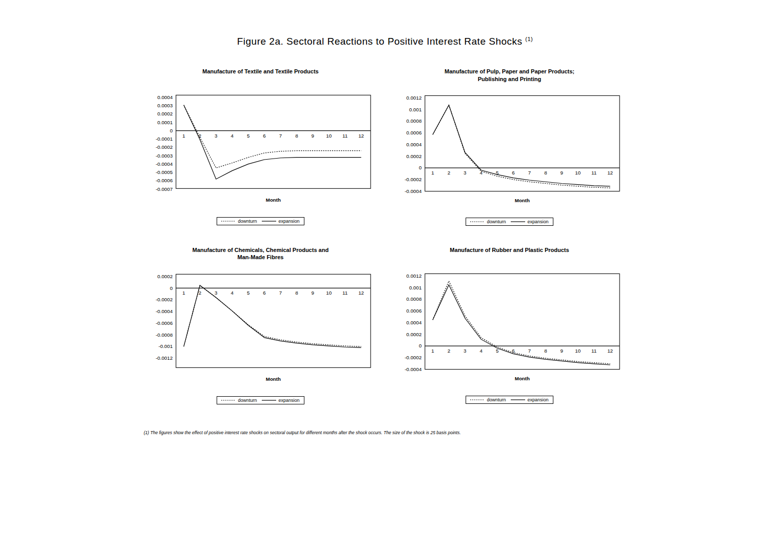Figure 2a. Sectoral Reactions to Positive Interest Rate Shocks (1)
Manufacture of Textile and Textile Products
0.0004 0.0003 0.0002 0.0001 0 -0.0001 -0.0002 -0.0003 -0.0004 -0.0005 -0.0006 -0.0007 1 2 3 4 5 6 7 8 9 10 11 12 Month
downturn expansion
Manufacture of Pulp, Paper and Paper Products;
Publishing and Printing
0.0012 0.001 0.0008 0.0006 0.0004 0.0002 0 -0.0002 -0.0004 1 2 3 4 5 6 7 8 9 10 11 12 Month
downturn expansion
Manufacture of Chemicals, Chemical Products and
Man-Made Fibres
0.0002 0 -0.0002 -0.0004 -0.0006 -0.0008 -0.001 -0.0012 1 2 3 4 5 6 7 8 9 10 11 12 Month
downturn expansion
Manufacture of Rubber and Plastic Products
0.0012 0.001 0.0008 0.0006 0.0004 0.0002 0 -0.0002 -0.0004 1 2 3 4 5 6 7 8 9 10 11 12 Month
downturn expansion
(1) The figures show the effect of positive interest rate shocks on sectoral output for different months after the shock occurs. The size of the shock is 25 basis points.